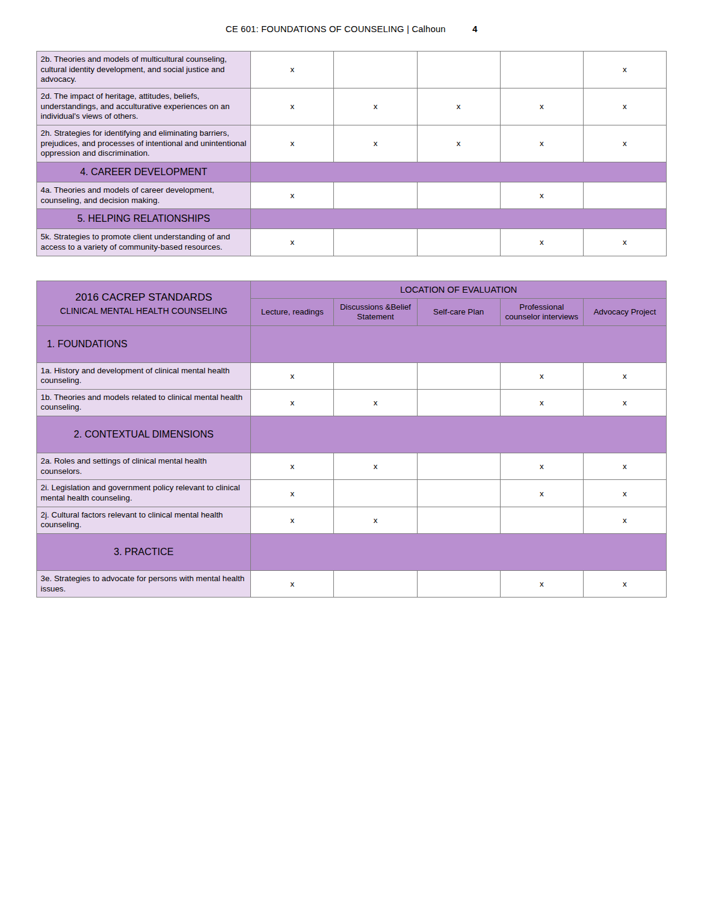CE 601: FOUNDATIONS OF COUNSELING | Calhoun 4
| 2b. Theories and models of multicultural counseling, cultural identity development, and social justice and advocacy. | x | | | | x |
| 2d. The impact of heritage, attitudes, beliefs, understandings, and acculturative experiences on an individual's views of others. | x | x | x | x | x |
| 2h. Strategies for identifying and eliminating barriers, prejudices, and processes of intentional and unintentional oppression and discrimination. | x | x | x | x | x |
| 4. CAREER DEVELOPMENT | |
| 4a. Theories and models of career development, counseling, and decision making. | x | | | x | |
| 5. HELPING RELATIONSHIPS | |
| 5k. Strategies to promote client understanding of and access to a variety of community-based resources. | x | | | x | x |
| 2016 CACREP STANDARDS CLINICAL MENTAL HEALTH COUNSELING | LOCATION OF EVALUATION |
| Lecture, readings | Discussions &Belief Statement | Self-care Plan | Professional counselor interviews | Advocacy Project |
| FOUNDATIONS | |
| 1a. History and development of clinical mental health counseling. | x | | | x | x |
| 1b. Theories and models related to clinical mental health counseling. | x | x | | x | x |
| 2. CONTEXTUAL DIMENSIONS | |
| 2a. Roles and settings of clinical mental health counselors. | x | x | | x | x |
| 2i. Legislation and government policy relevant to clinical mental health counseling. | x | | | x | x |
| 2j. Cultural factors relevant to clinical mental health counseling. | x | x | | | x |
| 3. PRACTICE | |
| 3e. Strategies to advocate for persons with mental health issues. | x | | | x | x |